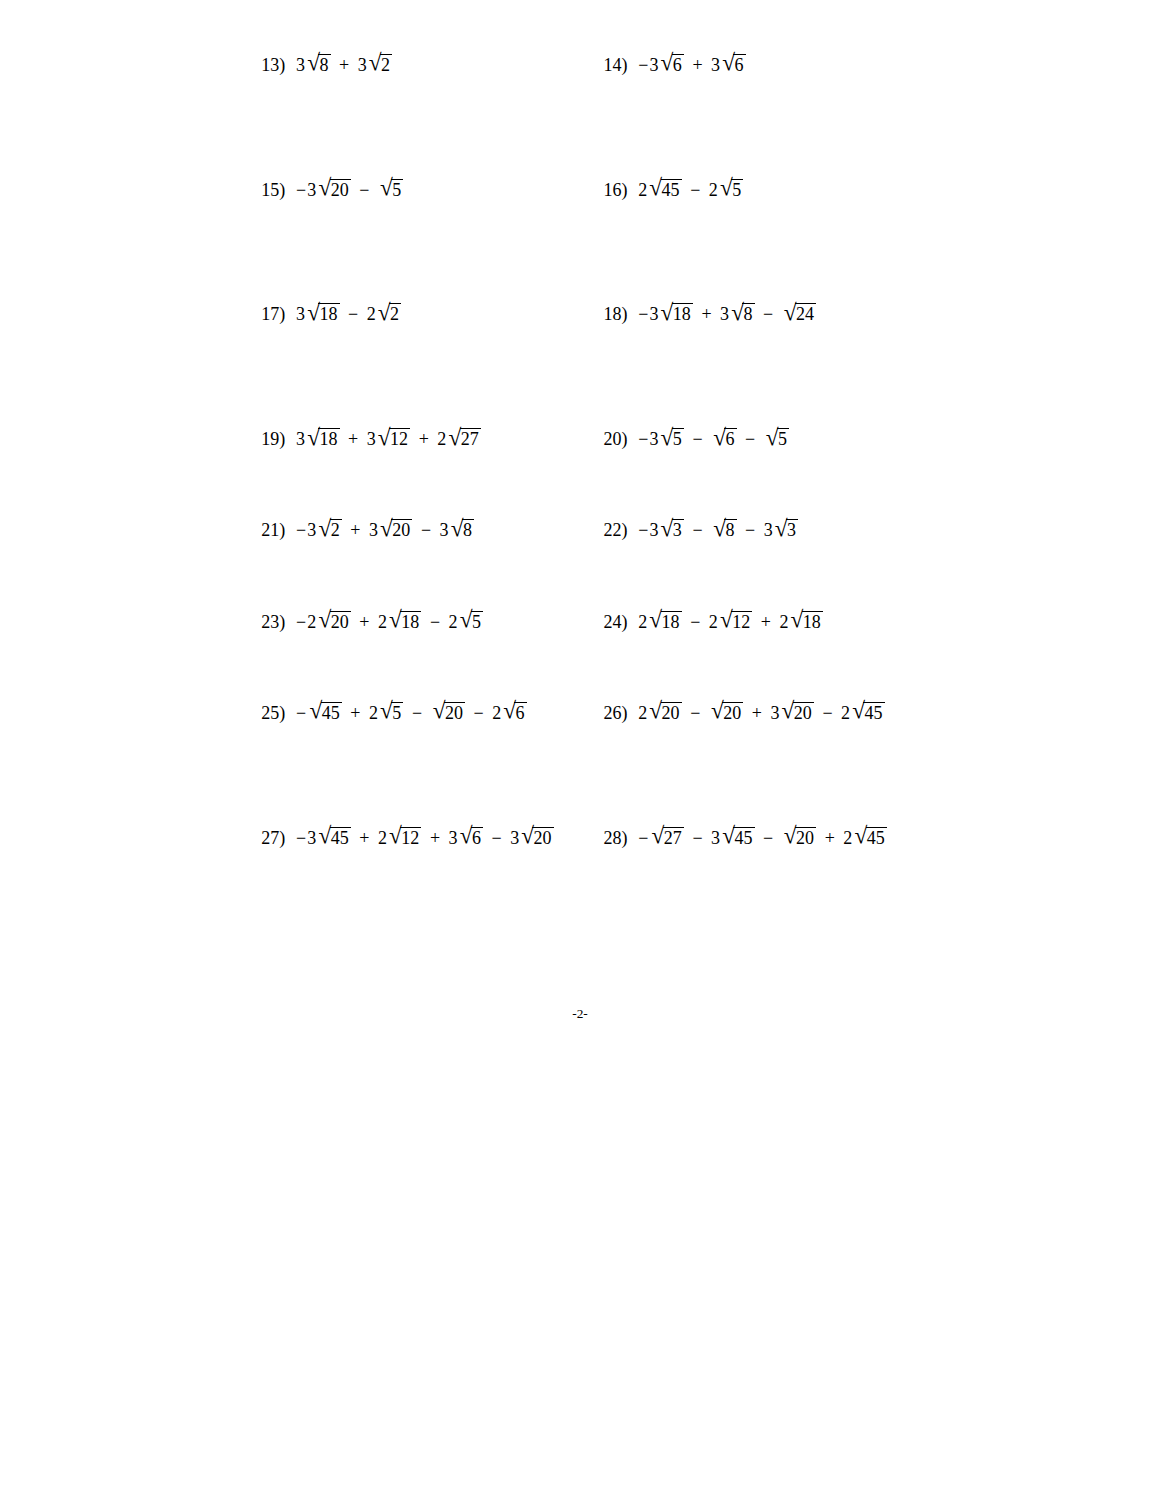| 13) 3 8 + 3 2 | 14) − 3 6 + 3 6 |
| 15) − 3 20 − 5 | 16) 2 45 − 2 5 |
| 17) 3 18 − 2 2 | 18) − 3 18 + 3 8 − 24 |
| 19) 3 18 + 3 12 + 2 27 | 20) − 3 5 − 6 − 5 |
| 21) − 3 2 + 3 20 − 3 8 | 22) − 3 3 − 8 − 3 3 |
| 23) − 2 20 + 2 18 − 2 5 | 24) 2 18 − 2 12 + 2 18 |
| 25) − 45 + 2 5 − 20 − 2 6 | 26) 2 20 − 20 + 3 20 − 2 45 |
| 27) − 3 45 + 2 12 + 3 6 − 3 20 | 28) − 27 − 3 45 − 20 + 2 45 |
-2-